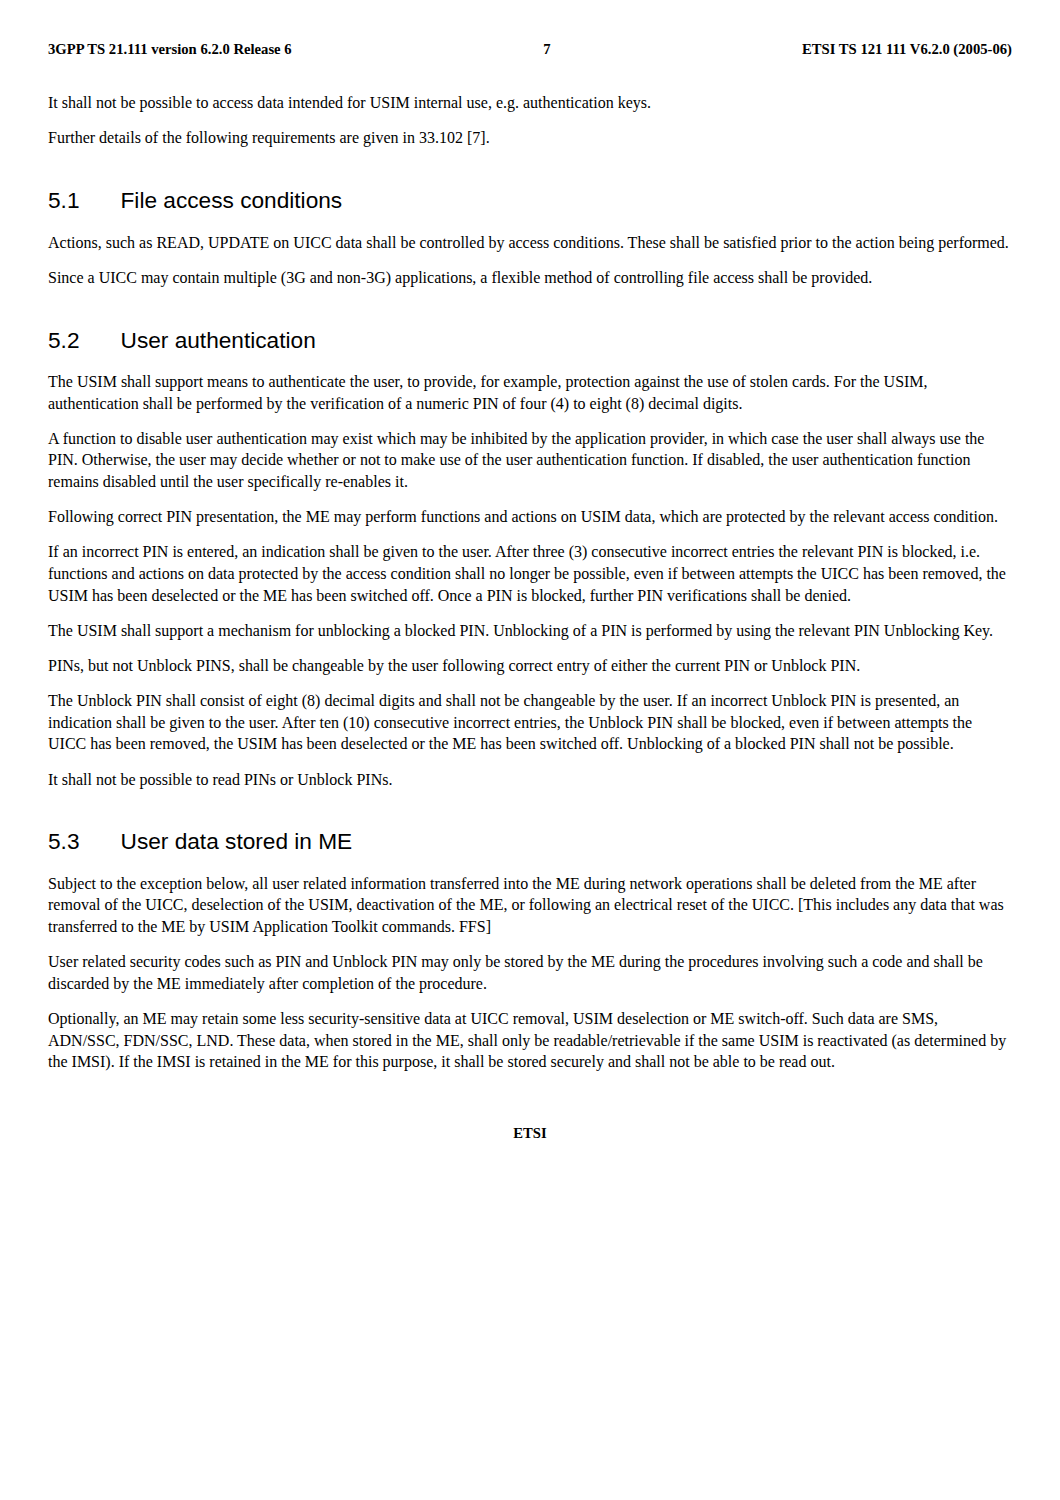3GPP TS 21.111 version 6.2.0 Release 6 7 ETSI TS 121 111 V6.2.0 (2005-06)
It shall not be possible to access data intended for USIM internal use, e.g. authentication keys.
Further details of the following requirements are given in 33.102 [7].
5.1 File access conditions
Actions, such as READ, UPDATE on UICC data shall be controlled by access conditions. These shall be satisfied prior to the action being performed.
Since a UICC may contain multiple (3G and non-3G) applications, a flexible method of controlling file access shall be provided.
5.2 User authentication
The USIM shall support means to authenticate the user, to provide, for example, protection against the use of stolen cards. For the USIM, authentication shall be performed by the verification of a numeric PIN of four (4) to eight (8) decimal digits.
A function to disable user authentication may exist which may be inhibited by the application provider, in which case the user shall always use the PIN. Otherwise, the user may decide whether or not to make use of the user authentication function. If disabled, the user authentication function remains disabled until the user specifically re-enables it.
Following correct PIN presentation, the ME may perform functions and actions on USIM data, which are protected by the relevant access condition.
If an incorrect PIN is entered, an indication shall be given to the user. After three (3) consecutive incorrect entries the relevant PIN is blocked, i.e. functions and actions on data protected by the access condition shall no longer be possible, even if between attempts the UICC has been removed, the USIM has been deselected or the ME has been switched off. Once a PIN is blocked, further PIN verifications shall be denied.
The USIM shall support a mechanism for unblocking a blocked PIN. Unblocking of a PIN is performed by using the relevant PIN Unblocking Key.
PINs, but not Unblock PINS, shall be changeable by the user following correct entry of either the current PIN or Unblock PIN.
The Unblock PIN shall consist of eight (8) decimal digits and shall not be changeable by the user. If an incorrect Unblock PIN is presented, an indication shall be given to the user. After ten (10) consecutive incorrect entries, the Unblock PIN shall be blocked, even if between attempts the UICC has been removed, the USIM has been deselected or the ME has been switched off. Unblocking of a blocked PIN shall not be possible.
It shall not be possible to read PINs or Unblock PINs.
5.3 User data stored in ME
Subject to the exception below, all user related information transferred into the ME during network operations shall be deleted from the ME after removal of the UICC, deselection of the USIM, deactivation of the ME, or following an electrical reset of the UICC. [This includes any data that was transferred to the ME by USIM Application Toolkit commands. FFS]
User related security codes such as PIN and Unblock PIN may only be stored by the ME during the procedures involving such a code and shall be discarded by the ME immediately after completion of the procedure.
Optionally, an ME may retain some less security-sensitive data at UICC removal, USIM deselection or ME switch-off. Such data are SMS, ADN/SSC, FDN/SSC, LND. These data, when stored in the ME, shall only be readable/retrievable if the same USIM is reactivated (as determined by the IMSI). If the IMSI is retained in the ME for this purpose, it shall be stored securely and shall not be able to be read out.
ETSI